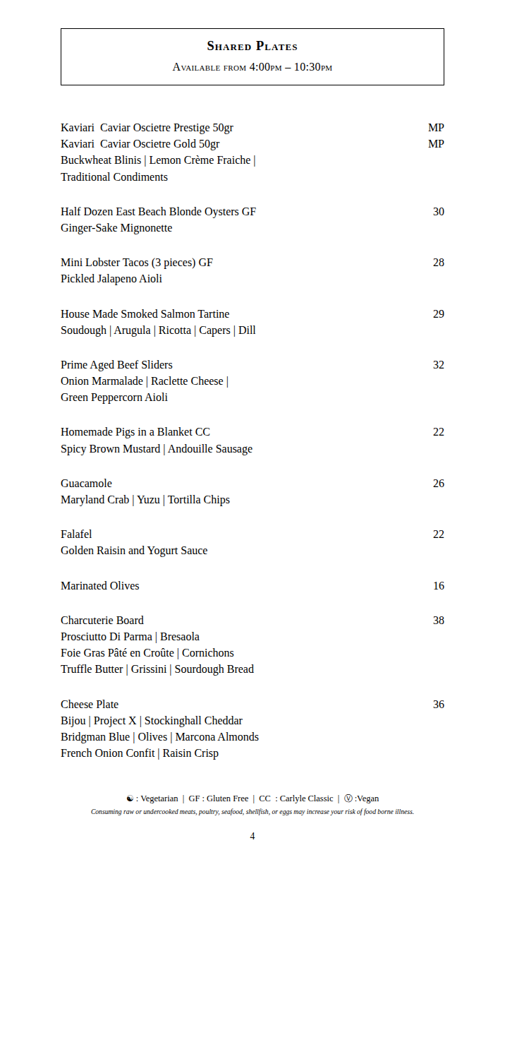Shared Plates
Available from 4:00pm – 10:30pm
Kaviari Caviar Oscietre Prestige 50gr
MP
Kaviari Caviar Oscietre Gold 50gr
MP
Buckwheat Blinis | Lemon Crème Fraiche |
Traditional Condiments
Half Dozen East Beach Blonde Oysters GF
30
Ginger-Sake Mignonette
Mini Lobster Tacos (3 pieces) GF
28
Pickled Jalapeno Aioli
House Made Smoked Salmon Tartine
29
Soudough | Arugula | Ricotta | Capers | Dill
Prime Aged Beef Sliders
32
Onion Marmalade | Raclette Cheese |
Green Peppercorn Aioli
Homemade Pigs in a Blanket CC
22
Spicy Brown Mustard | Andouille Sausage
Guacamole
26
Maryland Crab | Yuzu | Tortilla Chips
Falafel
22
Golden Raisin and Yogurt Sauce
Marinated Olives
16
Charcuterie Board
38
Prosciutto Di Parma | Bresaola
Foie Gras Pâté en Croûte | Cornichons
Truffle Butter | Grissini | Sourdough Bread
Cheese Plate
36
Bijou | Project X | Stockinghall Cheddar
Bridgman Blue | Olives | Marcona Almonds
French Onion Confit | Raisin Crisp
☯ : Vegetarian | GF : Gluten Free | CC : Carlyle Classic | Ⓥ :Vegan
Consuming raw or undercooked meats, poultry, seafood, shellfish, or eggs may increase your risk of food borne illness.
4